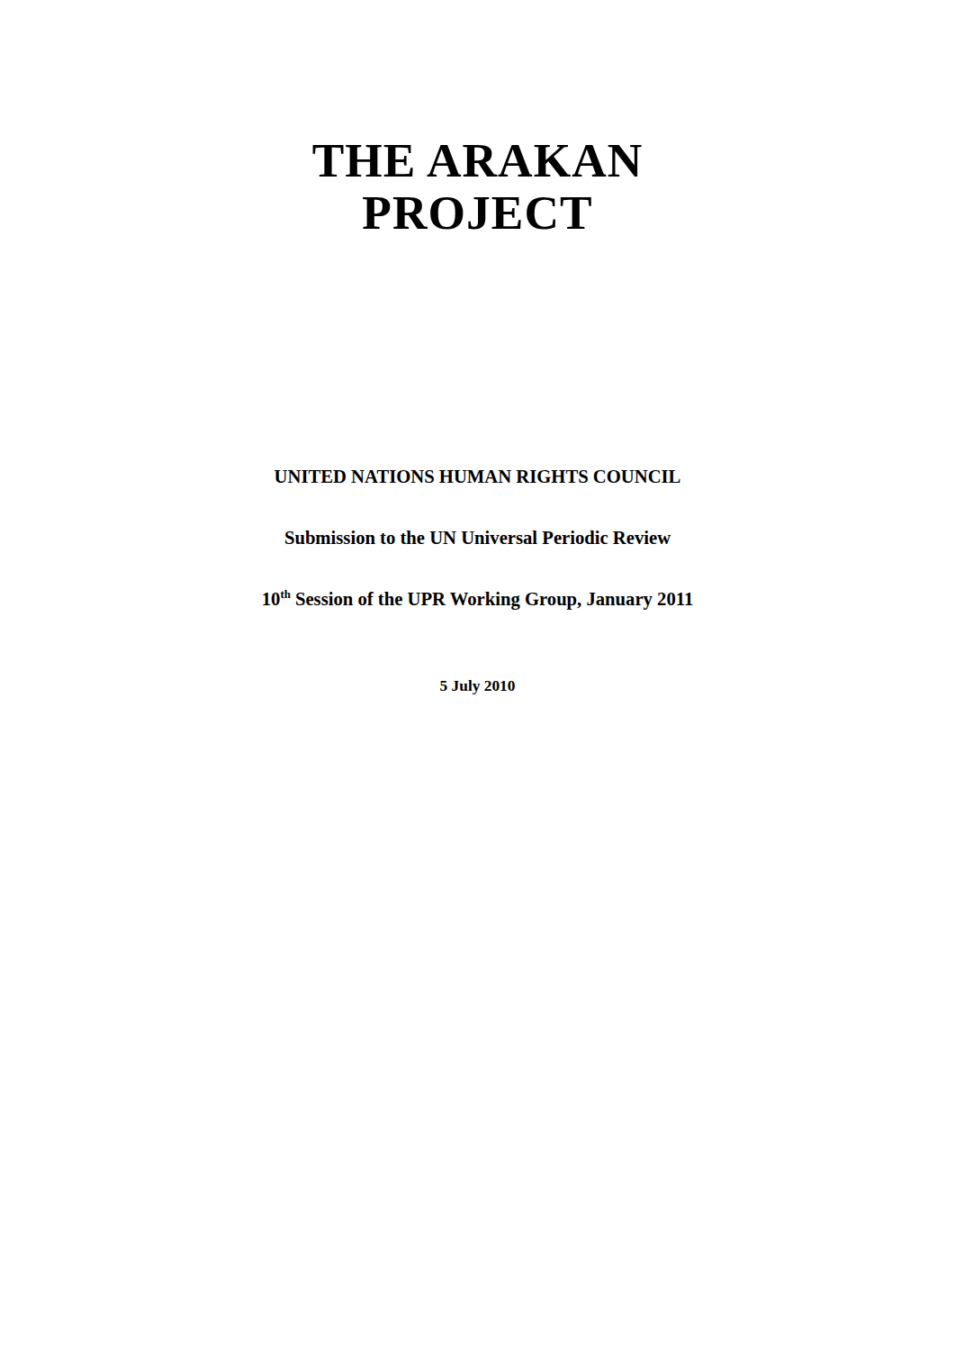THE ARAKAN PROJECT
UNITED NATIONS HUMAN RIGHTS COUNCIL
Submission to the UN Universal Periodic Review
10th Session of the UPR Working Group, January 2011
5 July 2010